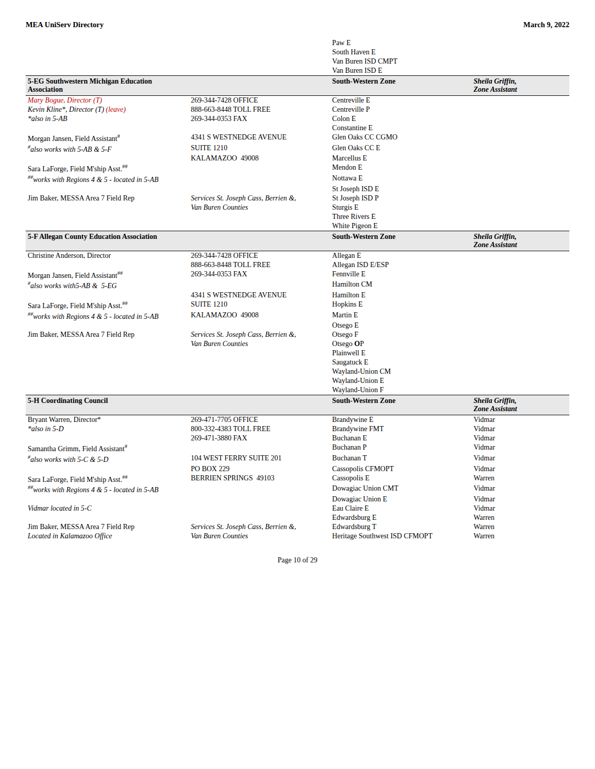MEA UniServ Directory
March 9, 2022
| | | Paw E | |
| | | South Haven E | |
| | | Van Buren ISD CMPT | |
| | | Van Buren ISD E | |
| 5-EG Southwestern Michigan Education Association | | South-Western Zone | Sheila Griffin, Zone Assistant |
| Mary Bogue, Director (T) | 269-344-7428 OFFICE | Centreville E | |
| Kevin Kline*, Director (T) (leave) | 888-663-8448 TOLL FREE | Centreville P | |
| *also in 5-AB | 269-344-0353 FAX | Colon E | |
| | | Constantine E | |
| Morgan Jansen, Field Assistant # | 4341 S WESTNEDGE AVENUE | Glen Oaks CC CGMO | |
| # also works with 5-AB & 5-F | SUITE 1210 | Glen Oaks CC E | |
| | KALAMAZOO 49008 | Marcellus E | |
| Sara LaForge, Field M'ship Asst. ## | | Mendon E | |
| ## works with Regions 4 & 5 - located in 5-AB | | Nottawa E | |
| | | St Joseph ISD E | |
| Jim Baker, MESSA Area 7 Field Rep | Services St. Joseph Cass, Berrien &, | St Joseph ISD P | |
| | Van Buren Counties | Sturgis E | |
| | | Three Rivers E | |
| | | White Pigeon E | |
| 5-F Allegan County Education Association | | South-Western Zone | Sheila Griffin, Zone Assistant |
| Christine Anderson, Director | 269-344-7428 OFFICE | Allegan E | |
| | 888-663-8448 TOLL FREE | Allegan ISD E/ESP | |
| Morgan Jansen, Field Assistant ## | 269-344-0353 FAX | Fennville E | |
| # also works with5-AB & 5-EG | | Hamilton CM | |
| | 4341 S WESTNEDGE AVENUE | Hamilton E | |
| Sara LaForge, Field M'ship Asst. ## | SUITE 1210 | Hopkins E | |
| ## works with Regions 4 & 5 - located in 5-AB | KALAMAZOO 49008 | Martin E | |
| | | Otsego E | |
| Jim Baker, MESSA Area 7 Field Rep | Services St. Joseph Cass, Berrien &, | Otsego F | |
| | Van Buren Counties | Otsego O P | |
| | | Plainwell E | |
| | | Saugatuck E | |
| | | Wayland-Union CM | |
| | | Wayland-Union E | |
| | | Wayland-Union F | |
| 5-H Coordinating Council | | South-Western Zone | Sheila Griffin, Zone Assistant |
| Bryant Warren, Director* | 269-471-7705 OFFICE | Brandywine E | Vidmar |
| *also in 5-D | 800-332-4383 TOLL FREE | Brandywine FMT | Vidmar |
| | 269-471-3880 FAX | Buchanan E | Vidmar |
| Samantha Grimm, Field Assistant # | | Buchanan P | Vidmar |
| # also works with 5-C & 5-D | 104 WEST FERRY SUITE 201 | Buchanan T | Vidmar |
| | PO BOX 229 | Cassopolis CFMOPT | Vidmar |
| Sara LaForge, Field M'ship Asst. ## | BERRIEN SPRINGS 49103 | Cassopolis E | Warren |
| ## works with Regions 4 & 5 - located in 5-AB | | Dowagiac Union CMT | Vidmar |
| | | Dowagiac Union E | Vidmar |
| Vidmar located in 5-C | | Eau Claire E | Vidmar |
| | | Edwardsburg E | Warren |
| Jim Baker, MESSA Area 7 Field Rep | Services St. Joseph Cass, Berrien &, | Edwardsburg T | Warren |
| Located in Kalamazoo Office | Van Buren Counties | Heritage Southwest ISD CFMOPT | Warren |
Page 10 of 29